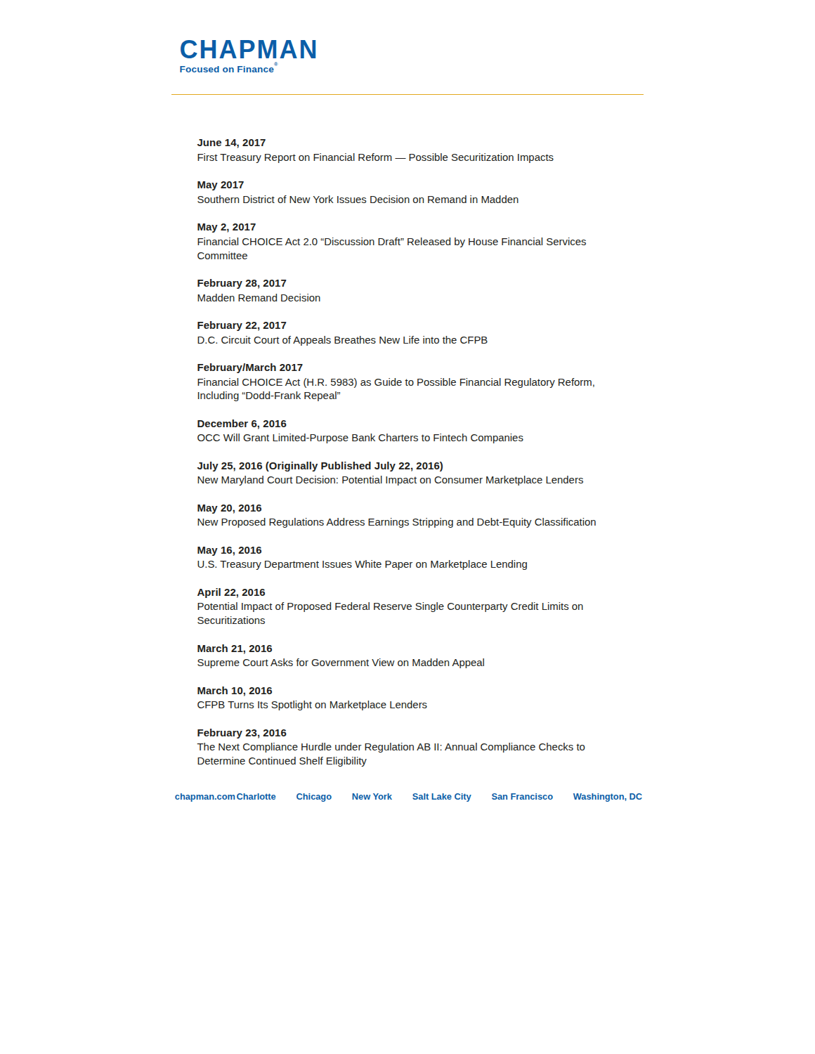CHAPMAN Focused on Finance®
June 14, 2017
First Treasury Report on Financial Reform — Possible Securitization Impacts
May 2017
Southern District of New York Issues Decision on Remand in Madden
May 2, 2017
Financial CHOICE Act 2.0 “Discussion Draft” Released by House Financial Services Committee
February 28, 2017
Madden Remand Decision
February 22, 2017
D.C. Circuit Court of Appeals Breathes New Life into the CFPB
February/March 2017
Financial CHOICE Act (H.R. 5983) as Guide to Possible Financial Regulatory Reform, Including “Dodd-Frank Repeal”
December 6, 2016
OCC Will Grant Limited-Purpose Bank Charters to Fintech Companies
July 25, 2016 (Originally Published July 22, 2016)
New Maryland Court Decision: Potential Impact on Consumer Marketplace Lenders
May 20, 2016
New Proposed Regulations Address Earnings Stripping and Debt-Equity Classification
May 16, 2016
U.S. Treasury Department Issues White Paper on Marketplace Lending
April 22, 2016
Potential Impact of Proposed Federal Reserve Single Counterparty Credit Limits on Securitizations
March 21, 2016
Supreme Court Asks for Government View on Madden Appeal
March 10, 2016
CFPB Turns Its Spotlight on Marketplace Lenders
February 23, 2016
The Next Compliance Hurdle under Regulation AB II: Annual Compliance Checks to Determine Continued Shelf Eligibility
chapman.com Charlotte Chicago New York Salt Lake City San Francisco Washington, DC